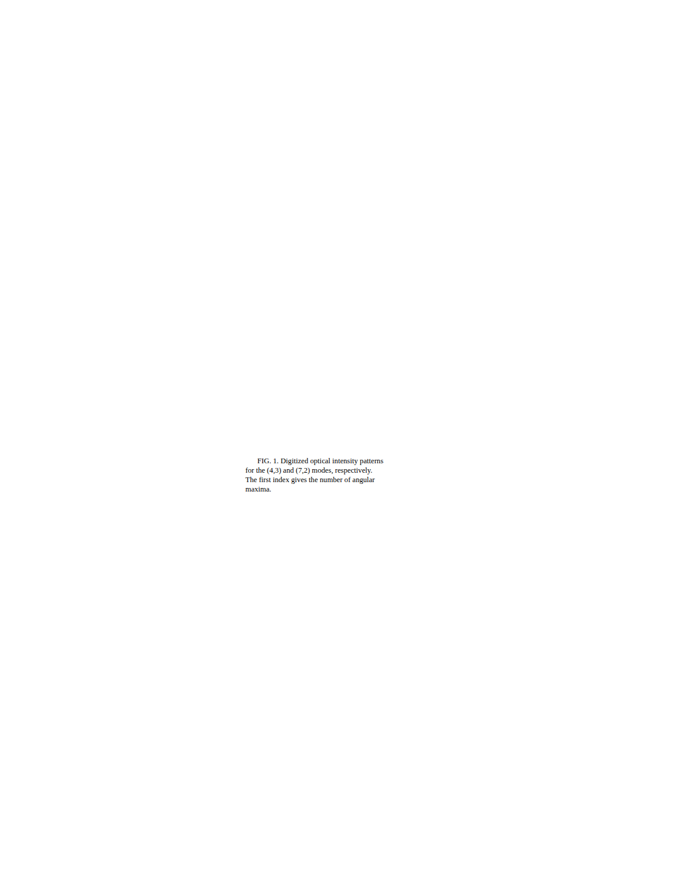FIG. 1. Digitized optical intensity patterns for the (4,3) and (7,2) modes, respectively. The first index gives the number of angular maxima.